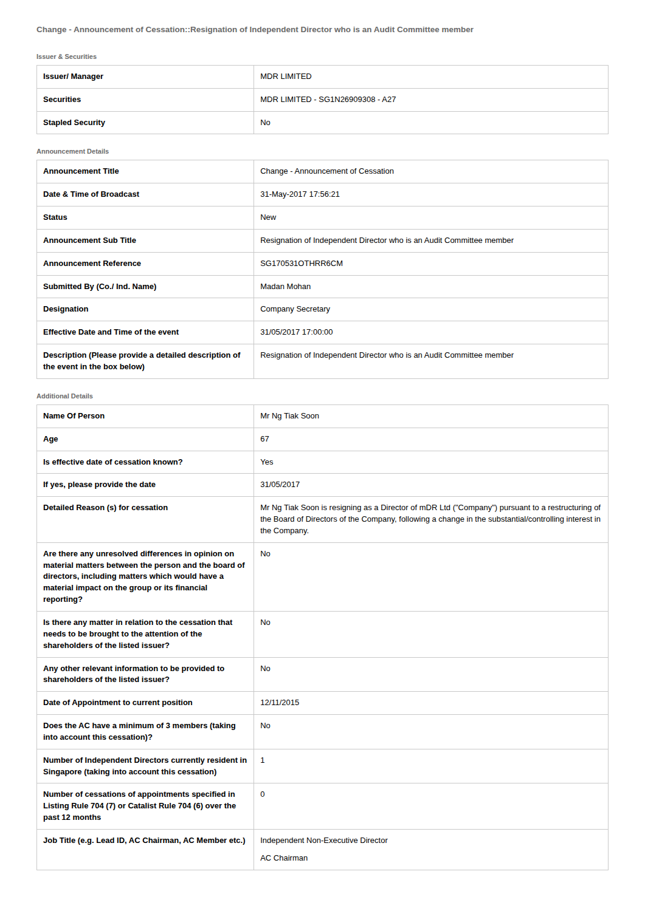Change - Announcement of Cessation::Resignation of Independent Director who is an Audit Committee member
Issuer & Securities
| Issuer/ Manager | MDR LIMITED |
| Securities | MDR LIMITED - SG1N26909308 - A27 |
| Stapled Security | No |
Announcement Details
| Announcement Title | Change - Announcement of Cessation |
| Date & Time of Broadcast | 31-May-2017 17:56:21 |
| Status | New |
| Announcement Sub Title | Resignation of Independent Director who is an Audit Committee member |
| Announcement Reference | SG170531OTHRR6CM |
| Submitted By (Co./ Ind. Name) | Madan Mohan |
| Designation | Company Secretary |
| Effective Date and Time of the event | 31/05/2017 17:00:00 |
| Description (Please provide a detailed description of the event in the box below) | Resignation of Independent Director who is an Audit Committee member |
Additional Details
| Name Of Person | Mr Ng Tiak Soon |
| Age | 67 |
| Is effective date of cessation known? | Yes |
| If yes, please provide the date | 31/05/2017 |
| Detailed Reason (s) for cessation | Mr Ng Tiak Soon is resigning as a Director of mDR Ltd ("Company") pursuant to a restructuring of the Board of Directors of the Company, following a change in the substantial/controlling interest in the Company. |
| Are there any unresolved differences in opinion on material matters between the person and the board of directors, including matters which would have a material impact on the group or its financial reporting? | No |
| Is there any matter in relation to the cessation that needs to be brought to the attention of the shareholders of the listed issuer? | No |
| Any other relevant information to be provided to shareholders of the listed issuer? | No |
| Date of Appointment to current position | 12/11/2015 |
| Does the AC have a minimum of 3 members (taking into account this cessation)? | No |
| Number of Independent Directors currently resident in Singapore (taking into account this cessation) | 1 |
| Number of cessations of appointments specified in Listing Rule 704 (7) or Catalist Rule 704 (6) over the past 12 months | 0 |
| Job Title (e.g. Lead ID, AC Chairman, AC Member etc.) | Independent Non-Executive Director AC Chairman |